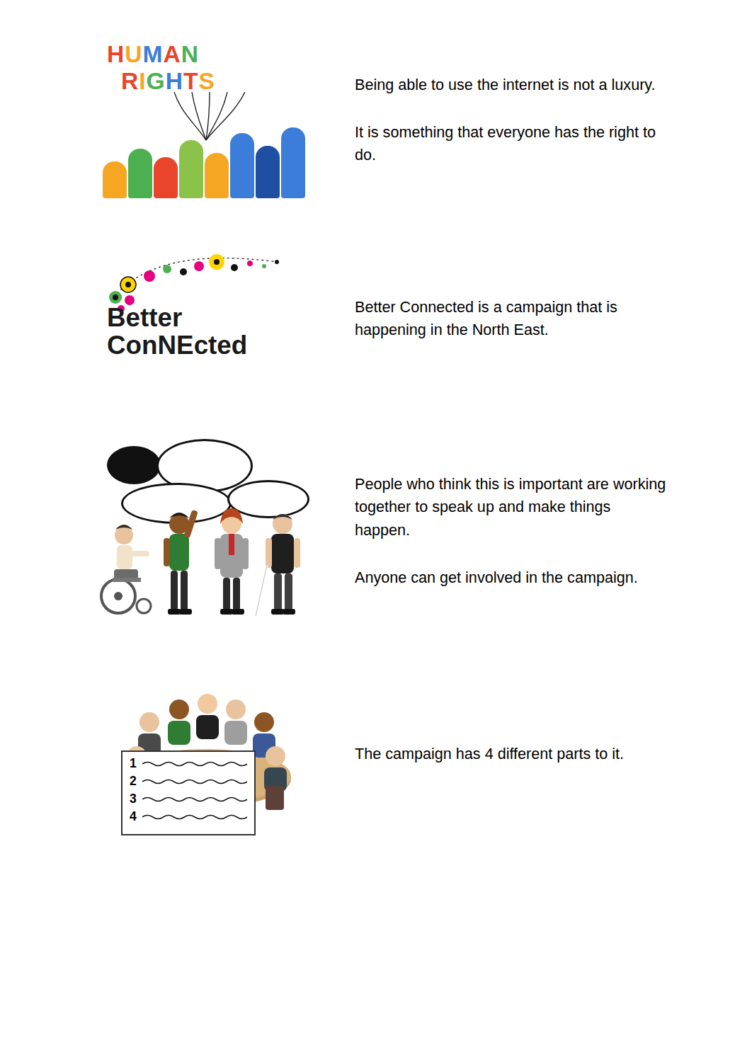HUMAN
RIGHTS
Being able to use the internet is not a luxury.
It is something that everyone has the right to do.
Better
ConNEcted
Better Connected is a campaign that is happening in the North East.
People who think this is important are working together to speak up and make things happen.
Anyone can get involved in the campaign.
1
2
3
4
The campaign has 4 different parts to it.